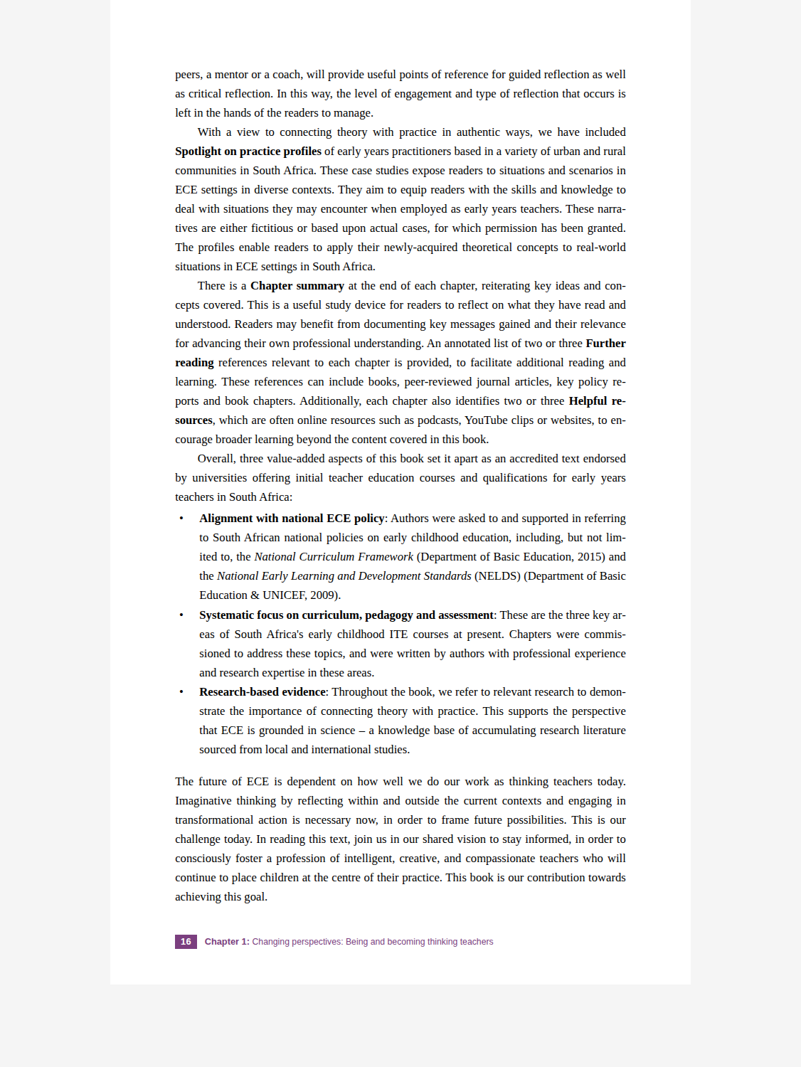peers, a mentor or a coach, will provide useful points of reference for guided reflection as well as critical reflection. In this way, the level of engagement and type of reflection that occurs is left in the hands of the readers to manage.
With a view to connecting theory with practice in authentic ways, we have included Spotlight on practice profiles of early years practitioners based in a variety of urban and rural communities in South Africa. These case studies expose readers to situations and scenarios in ECE settings in diverse contexts. They aim to equip readers with the skills and knowledge to deal with situations they may encounter when employed as early years teachers. These narratives are either fictitious or based upon actual cases, for which permission has been granted. The profiles enable readers to apply their newly-acquired theoretical concepts to real-world situations in ECE settings in South Africa.
There is a Chapter summary at the end of each chapter, reiterating key ideas and concepts covered. This is a useful study device for readers to reflect on what they have read and understood. Readers may benefit from documenting key messages gained and their relevance for advancing their own professional understanding. An annotated list of two or three Further reading references relevant to each chapter is provided, to facilitate additional reading and learning. These references can include books, peer-reviewed journal articles, key policy reports and book chapters. Additionally, each chapter also identifies two or three Helpful resources, which are often online resources such as podcasts, YouTube clips or websites, to encourage broader learning beyond the content covered in this book.
Overall, three value-added aspects of this book set it apart as an accredited text endorsed by universities offering initial teacher education courses and qualifications for early years teachers in South Africa:
Alignment with national ECE policy: Authors were asked to and supported in referring to South African national policies on early childhood education, including, but not limited to, the National Curriculum Framework (Department of Basic Education, 2015) and the National Early Learning and Development Standards (NELDS) (Department of Basic Education & UNICEF, 2009).
Systematic focus on curriculum, pedagogy and assessment: These are the three key areas of South Africa's early childhood ITE courses at present. Chapters were commissioned to address these topics, and were written by authors with professional experience and research expertise in these areas.
Research-based evidence: Throughout the book, we refer to relevant research to demonstrate the importance of connecting theory with practice. This supports the perspective that ECE is grounded in science – a knowledge base of accumulating research literature sourced from local and international studies.
The future of ECE is dependent on how well we do our work as thinking teachers today. Imaginative thinking by reflecting within and outside the current contexts and engaging in transformational action is necessary now, in order to frame future possibilities. This is our challenge today. In reading this text, join us in our shared vision to stay informed, in order to consciously foster a profession of intelligent, creative, and compassionate teachers who will continue to place children at the centre of their practice. This book is our contribution towards achieving this goal.
16 Chapter 1: Changing perspectives: Being and becoming thinking teachers